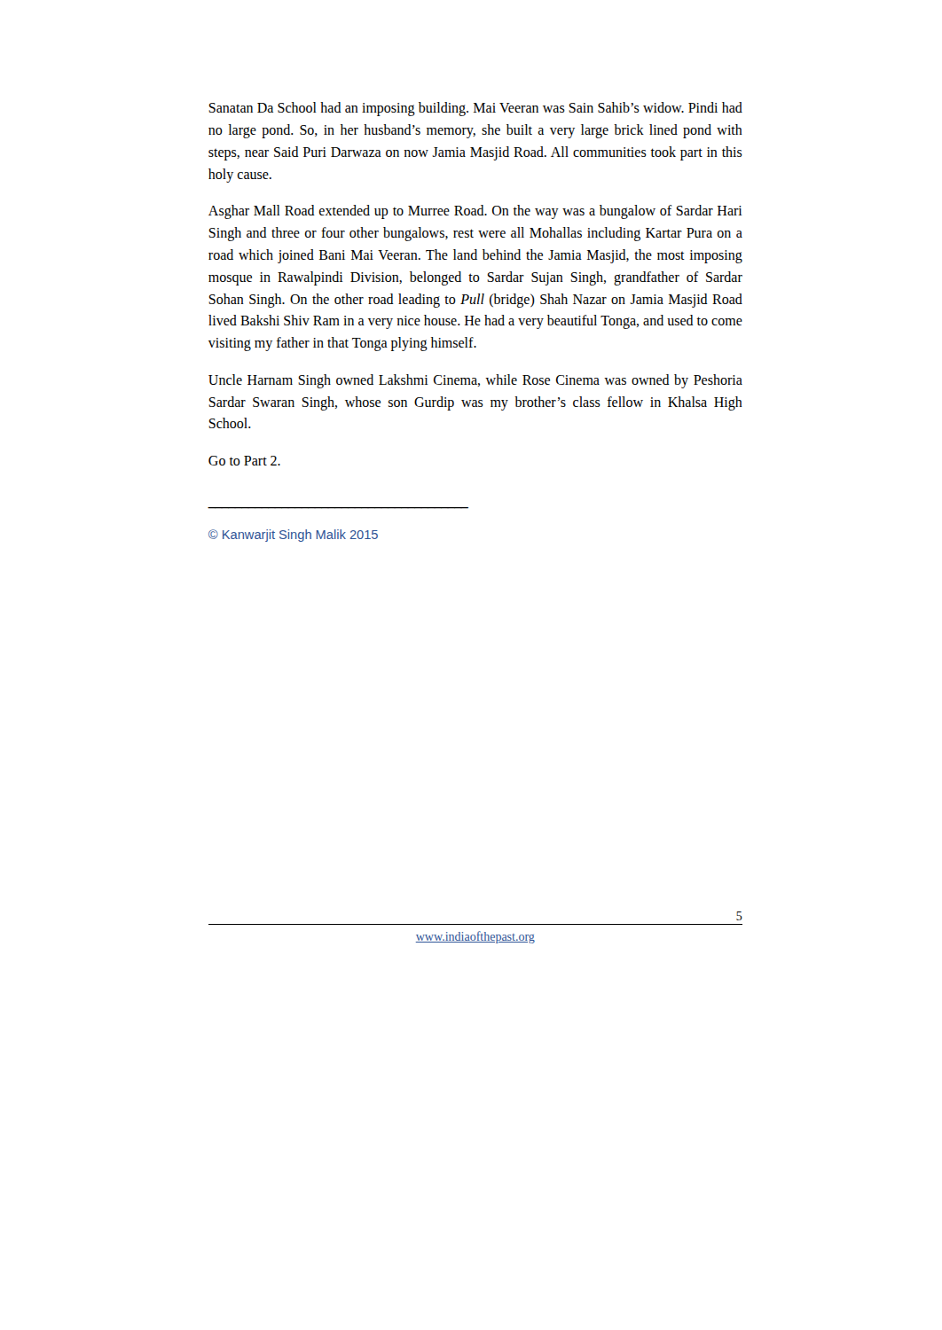Sanatan Da School had an imposing building. Mai Veeran was Sain Sahib’s widow. Pindi had no large pond. So, in her husband’s memory, she built a very large brick lined pond with steps, near Said Puri Darwaza on now Jamia Masjid Road. All communities took part in this holy cause.
Asghar Mall Road extended up to Murree Road. On the way was a bungalow of Sardar Hari Singh and three or four other bungalows, rest were all Mohallas including Kartar Pura on a road which joined Bani Mai Veeran. The land behind the Jamia Masjid, the most imposing mosque in Rawalpindi Division, belonged to Sardar Sujan Singh, grandfather of Sardar Sohan Singh. On the other road leading to Pull (bridge) Shah Nazar on Jamia Masjid Road lived Bakshi Shiv Ram in a very nice house. He had a very beautiful Tonga, and used to come visiting my father in that Tonga plying himself.
Uncle Harnam Singh owned Lakshmi Cinema, while Rose Cinema was owned by Peshoria Sardar Swaran Singh, whose son Gurdip was my brother’s class fellow in Khalsa High School.
Go to Part 2.
_______________________________________
© Kanwarjit Singh Malik 2015
5
www.indiaofthepast.org